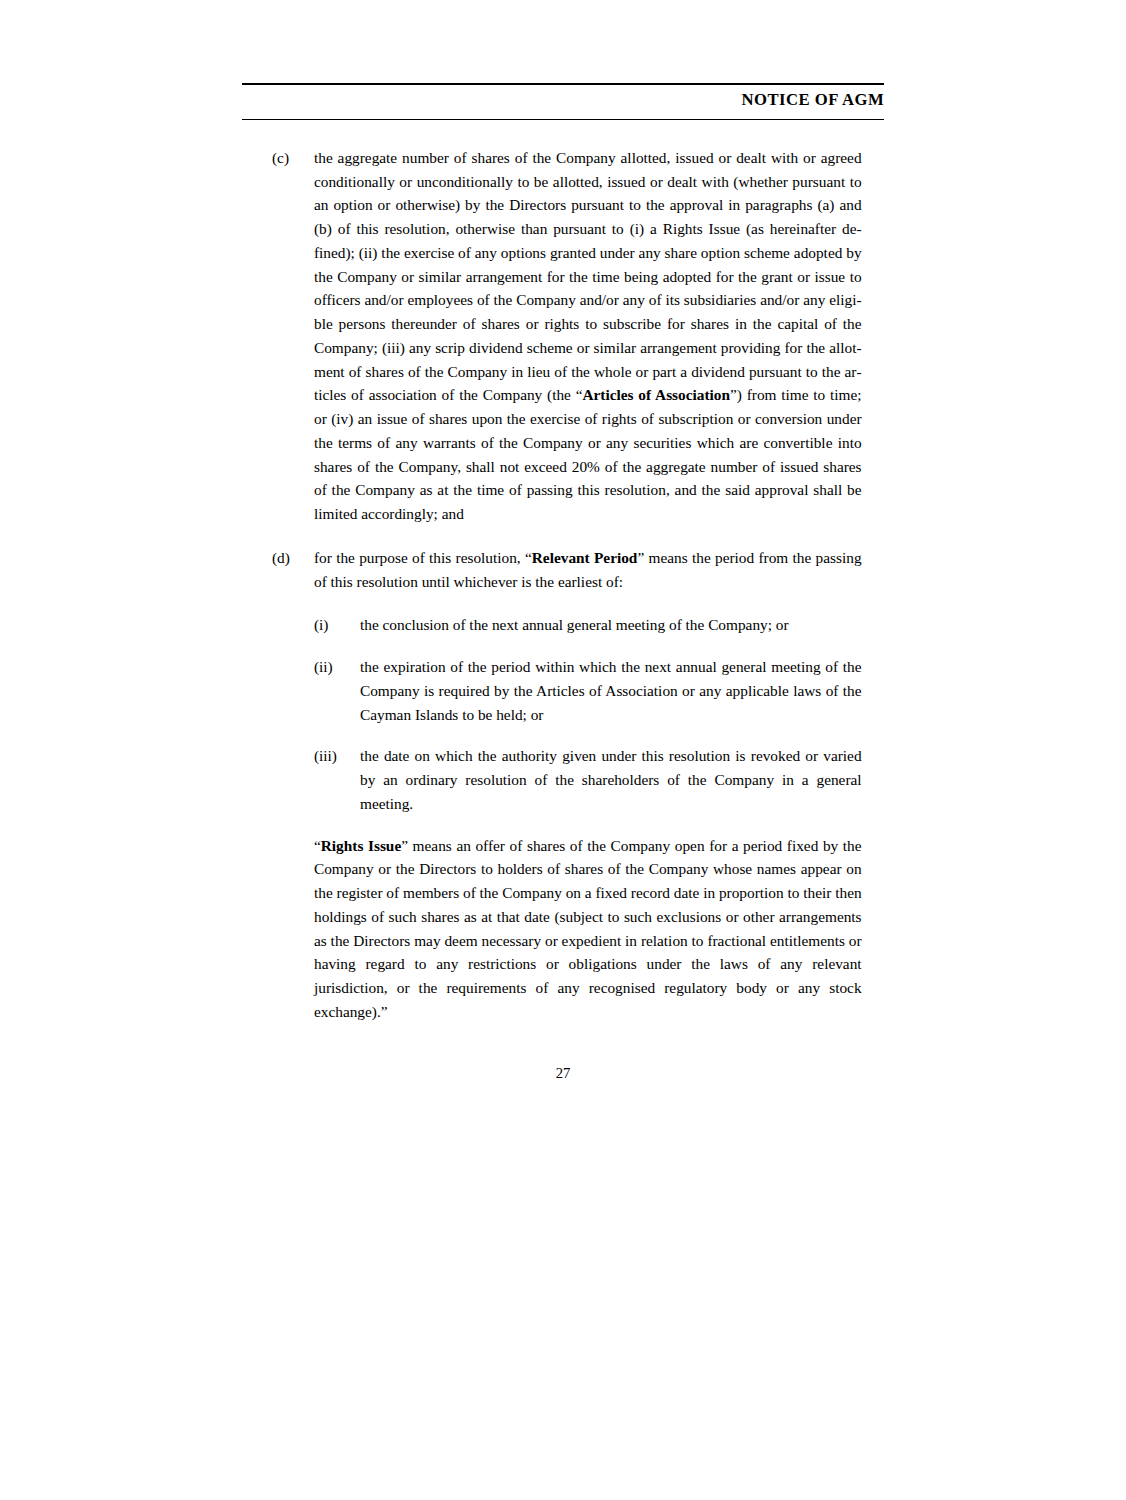NOTICE OF AGM
(c)
the aggregate number of shares of the Company allotted, issued or dealt with or agreed conditionally or unconditionally to be allotted, issued or dealt with (whether pursuant to an option or otherwise) by the Directors pursuant to the approval in paragraphs (a) and (b) of this resolution, otherwise than pursuant to (i) a Rights Issue (as hereinafter defined); (ii) the exercise of any options granted under any share option scheme adopted by the Company or similar arrangement for the time being adopted for the grant or issue to officers and/or employees of the Company and/or any of its subsidiaries and/or any eligible persons thereunder of shares or rights to subscribe for shares in the capital of the Company; (iii) any scrip dividend scheme or similar arrangement providing for the allotment of shares of the Company in lieu of the whole or part a dividend pursuant to the articles of association of the Company (the “Articles of Association”) from time to time; or (iv) an issue of shares upon the exercise of rights of subscription or conversion under the terms of any warrants of the Company or any securities which are convertible into shares of the Company, shall not exceed 20% of the aggregate number of issued shares of the Company as at the time of passing this resolution, and the said approval shall be limited accordingly; and
(d)
for the purpose of this resolution, “Relevant Period” means the period from the passing of this resolution until whichever is the earliest of:
(i)
the conclusion of the next annual general meeting of the Company; or
(ii)
the expiration of the period within which the next annual general meeting of the Company is required by the Articles of Association or any applicable laws of the Cayman Islands to be held; or
(iii)
the date on which the authority given under this resolution is revoked or varied by an ordinary resolution of the shareholders of the Company in a general meeting.
“Rights Issue” means an offer of shares of the Company open for a period fixed by the Company or the Directors to holders of shares of the Company whose names appear on the register of members of the Company on a fixed record date in proportion to their then holdings of such shares as at that date (subject to such exclusions or other arrangements as the Directors may deem necessary or expedient in relation to fractional entitlements or having regard to any restrictions or obligations under the laws of any relevant jurisdiction, or the requirements of any recognised regulatory body or any stock exchange).”
27